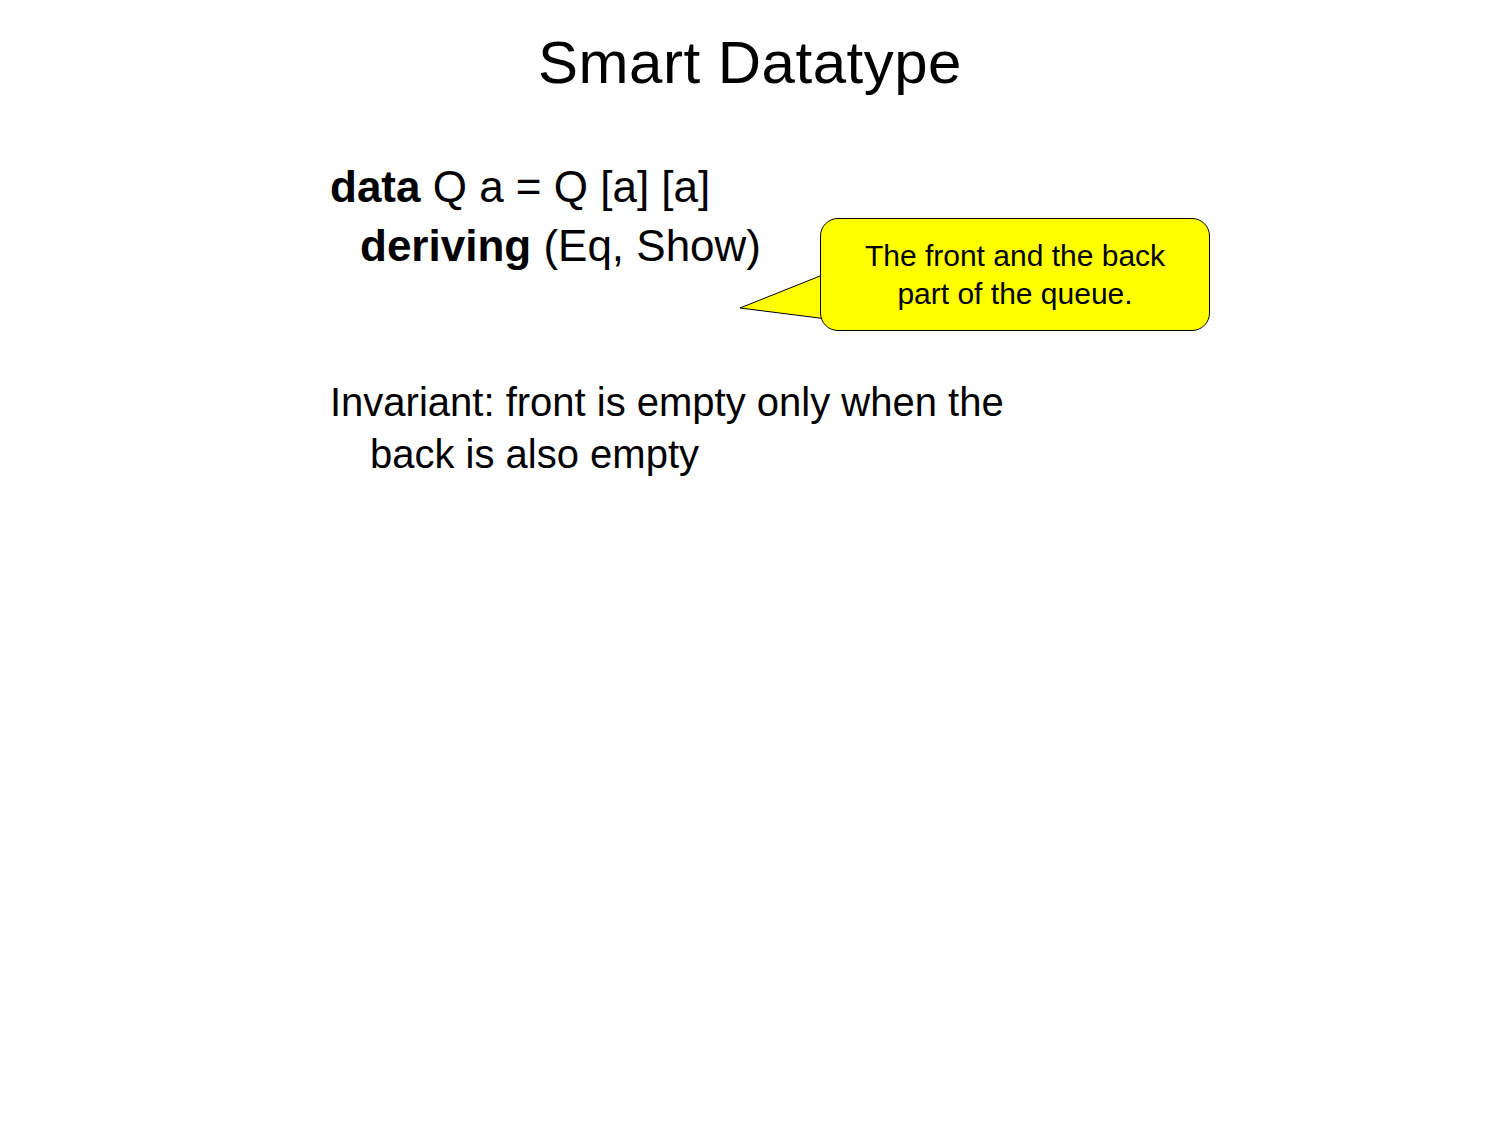Smart Datatype
data Q a = Q [a] [a]
deriving (Eq, Show)
Invariant: front is empty only when the back is also empty
The front and the back
part of the queue.